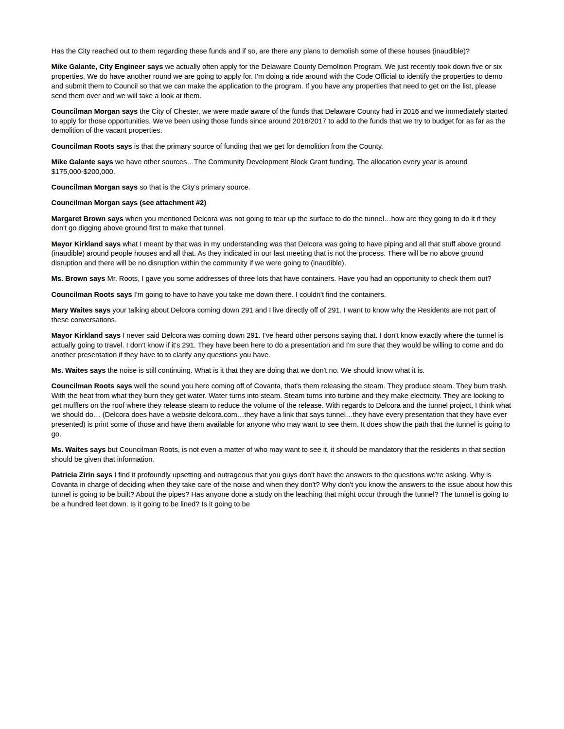Has the City reached out to them regarding these funds and if so, are there any plans to demolish some of these houses (inaudible)?
Mike Galante, City Engineer says we actually often apply for the Delaware County Demolition Program. We just recently took down five or six properties. We do have another round we are going to apply for. I'm doing a ride around with the Code Official to identify the properties to demo and submit them to Council so that we can make the application to the program. If you have any properties that need to get on the list, please send them over and we will take a look at them.
Councilman Morgan says the City of Chester, we were made aware of the funds that Delaware County had in 2016 and we immediately started to apply for those opportunities. We've been using those funds since around 2016/2017 to add to the funds that we try to budget for as far as the demolition of the vacant properties.
Councilman Roots says is that the primary source of funding that we get for demolition from the County.
Mike Galante says we have other sources…The Community Development Block Grant funding. The allocation every year is around $175,000-$200,000.
Councilman Morgan says so that is the City's primary source.
Councilman Morgan says (see attachment #2)
Margaret Brown says when you mentioned Delcora was not going to tear up the surface to do the tunnel…how are they going to do it if they don't go digging above ground first to make that tunnel.
Mayor Kirkland says what I meant by that was in my understanding was that Delcora was going to have piping and all that stuff above ground (inaudible) around people houses and all that. As they indicated in our last meeting that is not the process. There will be no above ground disruption and there will be no disruption within the community if we were going to (inaudible).
Ms. Brown says Mr. Roots, I gave you some addresses of three lots that have containers. Have you had an opportunity to check them out?
Councilman Roots says I'm going to have to have you take me down there. I couldn't find the containers.
Mary Waites says your talking about Delcora coming down 291 and I live directly off of 291. I want to know why the Residents are not part of these conversations.
Mayor Kirkland says I never said Delcora was coming down 291. I've heard other persons saying that. I don't know exactly where the tunnel is actually going to travel. I don't know if it's 291. They have been here to do a presentation and I'm sure that they would be willing to come and do another presentation if they have to to clarify any questions you have.
Ms. Waites says the noise is still continuing. What is it that they are doing that we don't no. We should know what it is.
Councilman Roots says well the sound you here coming off of Covanta, that's them releasing the steam. They produce steam. They burn trash. With the heat from what they burn they get water. Water turns into steam. Steam turns into turbine and they make electricity. They are looking to get mufflers on the roof where they release steam to reduce the volume of the release. With regards to Delcora and the tunnel project, I think what we should do… (Delcora does have a website delcora.com…they have a link that says tunnel…they have every presentation that they have ever presented) is print some of those and have them available for anyone who may want to see them. It does show the path that the tunnel is going to go.
Ms. Waites says but Councilman Roots, is not even a matter of who may want to see it, it should be mandatory that the residents in that section should be given that information.
Patricia Zirin says I find it profoundly upsetting and outrageous that you guys don't have the answers to the questions we're asking. Why is Covanta in charge of deciding when they take care of the noise and when they don't? Why don't you know the answers to the issue about how this tunnel is going to be built? About the pipes? Has anyone done a study on the leaching that might occur through the tunnel? The tunnel is going to be a hundred feet down. Is it going to be lined? Is it going to be